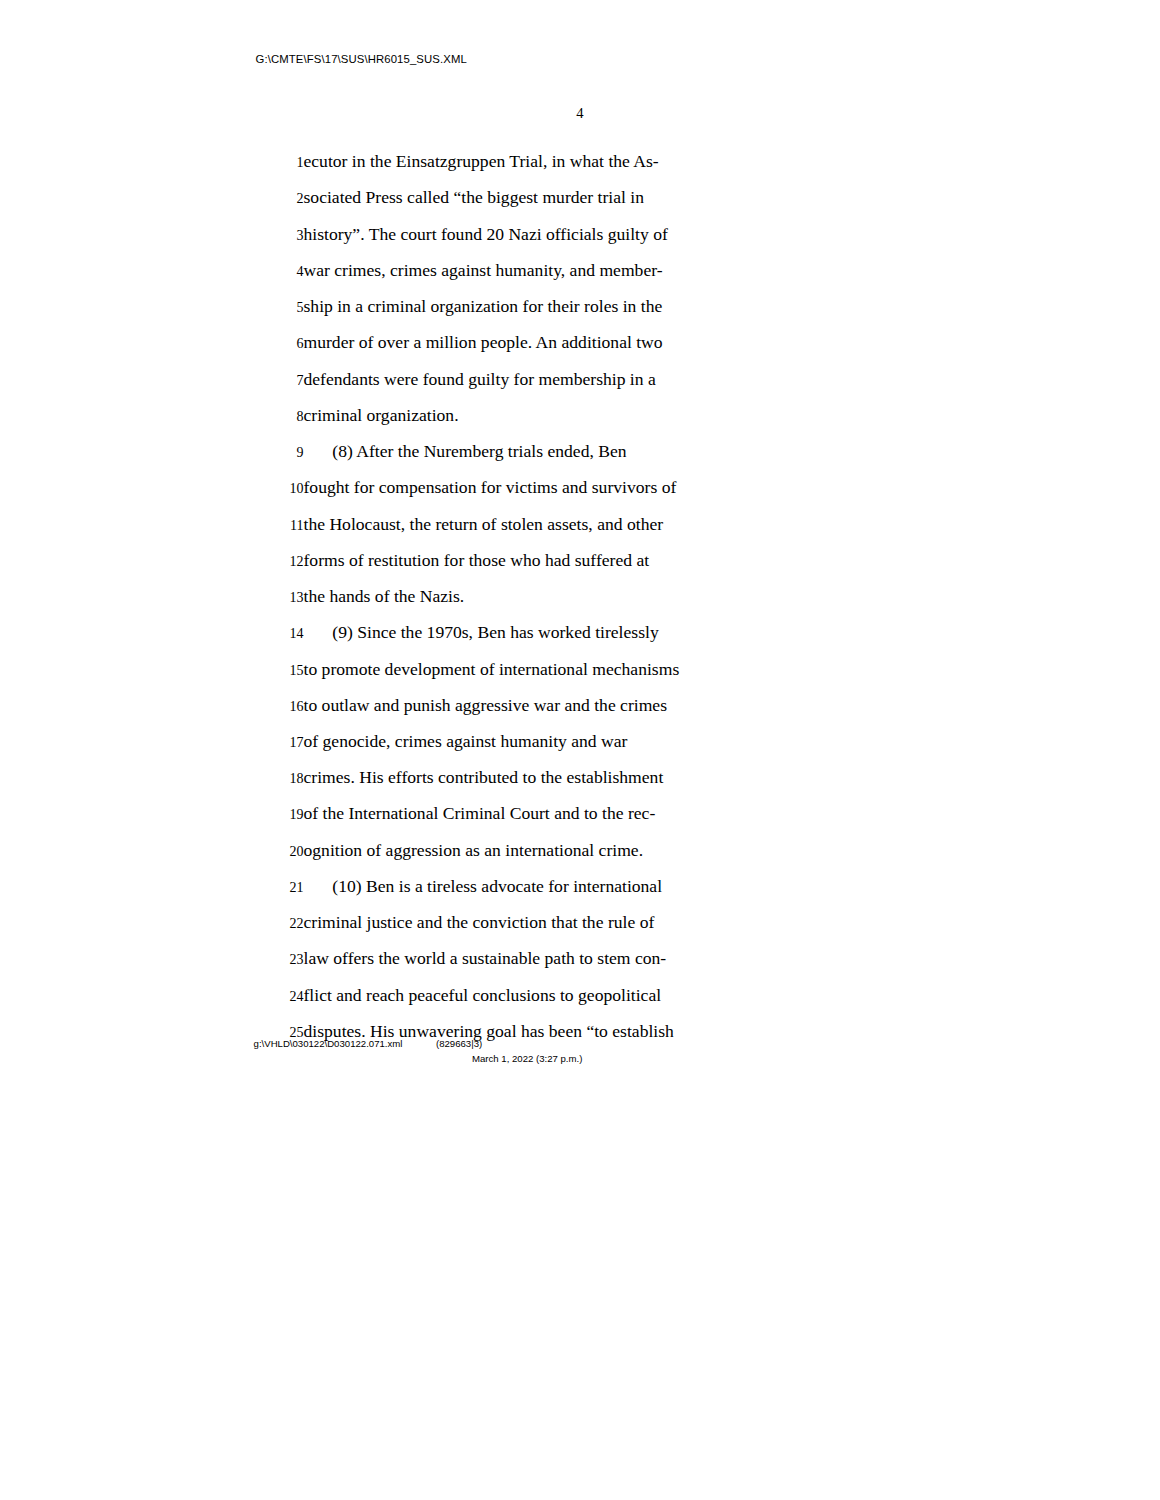G:\CMTE\FS\17\SUS\HR6015_SUS.XML
4
| 1 | ecutor in the Einsatzgruppen Trial, in what the As- |
| 2 | sociated Press called “the biggest murder trial in |
| 3 | history”. The court found 20 Nazi officials guilty of |
| 4 | war crimes, crimes against humanity, and member- |
| 5 | ship in a criminal organization for their roles in the |
| 6 | murder of over a million people. An additional two |
| 7 | defendants were found guilty for membership in a |
| 8 | criminal organization. |
| 9 | (8) After the Nuremberg trials ended, Ben |
| 10 | fought for compensation for victims and survivors of |
| 11 | the Holocaust, the return of stolen assets, and other |
| 12 | forms of restitution for those who had suffered at |
| 13 | the hands of the Nazis. |
| 14 | (9) Since the 1970s, Ben has worked tirelessly |
| 15 | to promote development of international mechanisms |
| 16 | to outlaw and punish aggressive war and the crimes |
| 17 | of genocide, crimes against humanity and war |
| 18 | crimes. His efforts contributed to the establishment |
| 19 | of the International Criminal Court and to the rec- |
| 20 | ognition of aggression as an international crime. |
| 21 | (10) Ben is a tireless advocate for international |
| 22 | criminal justice and the conviction that the rule of |
| 23 | law offers the world a sustainable path to stem con- |
| 24 | flict and reach peaceful conclusions to geopolitical |
| 25 | disputes. His unwavering goal has been “to establish |
g:\VHLD\030122\D030122.071.xml (829663|3)
March 1, 2022 (3:27 p.m.)